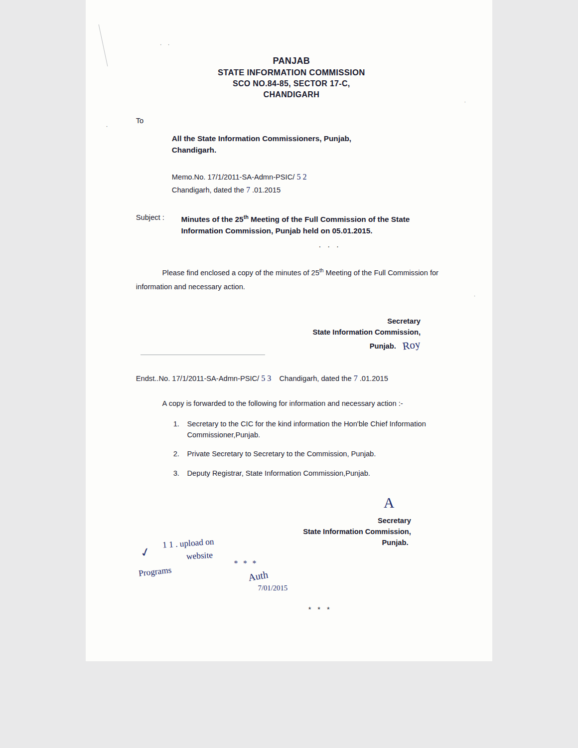· ·
·
·
·
PANJAB
STATE INFORMATION COMMISSION
SCO NO.84-85, SECTOR 17-C,
CHANDIGARH
To
All the State Information Commissioners, Punjab,
Chandigarh.
Memo.No. 17/1/2011-SA-Admn-PSIC/ 5 2
Chandigarh, dated the 7 .01.2015
Subject :
Minutes of the 25th Meeting of the Full Commission of the State Information Commission, Punjab held on 05.01.2015.
· · ·
Please find enclosed a copy of the minutes of 25th Meeting of the Full Commission for information and necessary action.
Secretary
State Information Commission,
Punjab. Roy
Endst..No. 17/1/2011-SA-Admn-PSIC/ 5 3 Chandigarh, dated the 7 .01.2015
A copy is forwarded to the following for information and necessary action :-
Secretary to the CIC for the kind information the Hon'ble Chief Information Commissioner,Punjab.
Private Secretary to Secretary to the Commission, Punjab.
Deputy Registrar, State Information Commission,Punjab.
A
Secretary
State Information Commission,
Punjab.  
✓ 1 1 . upload on website Programs * * * Auth 7/01/2015
* * *